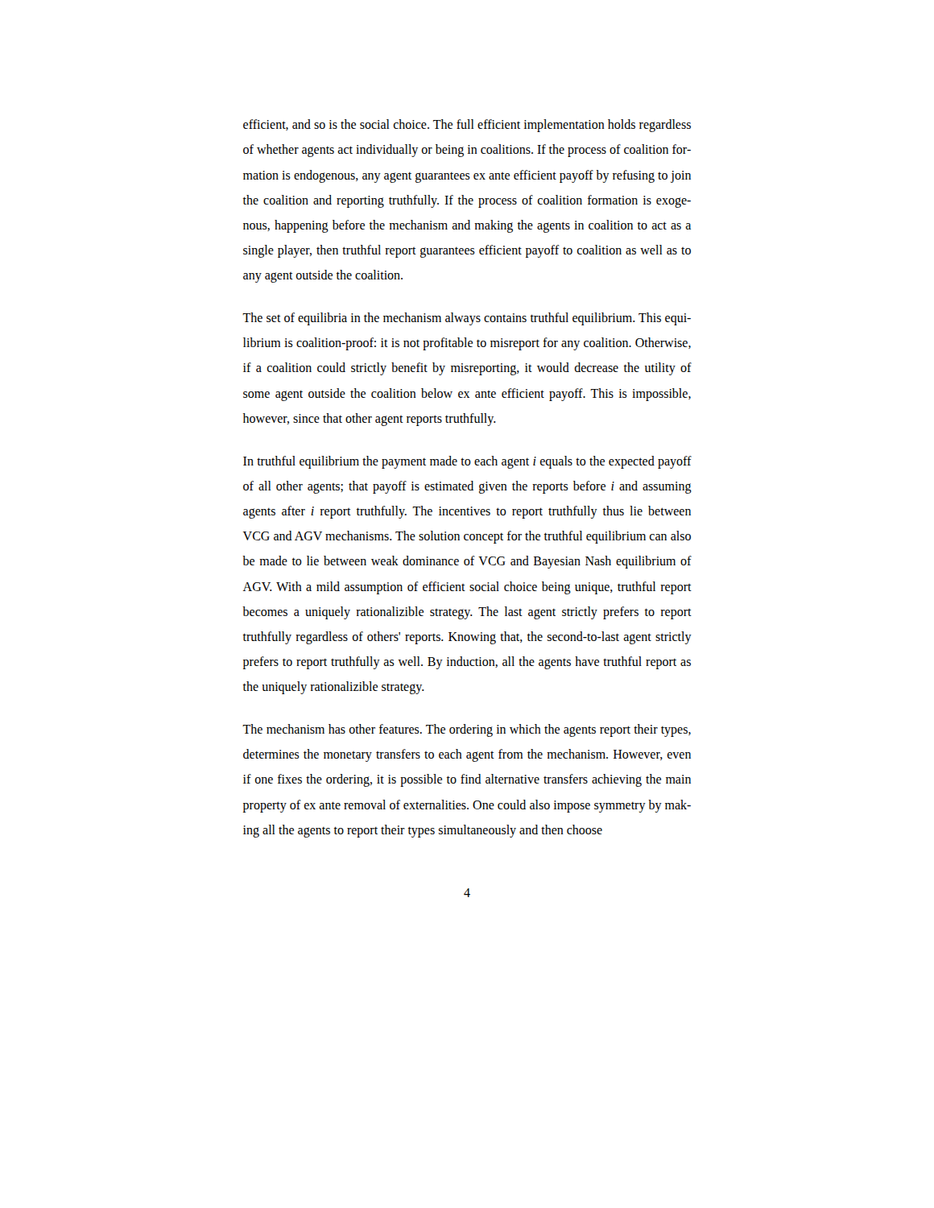efficient, and so is the social choice. The full efficient implementation holds regardless of whether agents act individually or being in coalitions. If the process of coalition formation is endogenous, any agent guarantees ex ante efficient payoff by refusing to join the coalition and reporting truthfully. If the process of coalition formation is exogenous, happening before the mechanism and making the agents in coalition to act as a single player, then truthful report guarantees efficient payoff to coalition as well as to any agent outside the coalition.
The set of equilibria in the mechanism always contains truthful equilibrium. This equilibrium is coalition-proof: it is not profitable to misreport for any coalition. Otherwise, if a coalition could strictly benefit by misreporting, it would decrease the utility of some agent outside the coalition below ex ante efficient payoff. This is impossible, however, since that other agent reports truthfully.
In truthful equilibrium the payment made to each agent i equals to the expected payoff of all other agents; that payoff is estimated given the reports before i and assuming agents after i report truthfully. The incentives to report truthfully thus lie between VCG and AGV mechanisms. The solution concept for the truthful equilibrium can also be made to lie between weak dominance of VCG and Bayesian Nash equilibrium of AGV. With a mild assumption of efficient social choice being unique, truthful report becomes a uniquely rationalizible strategy. The last agent strictly prefers to report truthfully regardless of others' reports. Knowing that, the second-to-last agent strictly prefers to report truthfully as well. By induction, all the agents have truthful report as the uniquely rationalizible strategy.
The mechanism has other features. The ordering in which the agents report their types, determines the monetary transfers to each agent from the mechanism. However, even if one fixes the ordering, it is possible to find alternative transfers achieving the main property of ex ante removal of externalities. One could also impose symmetry by making all the agents to report their types simultaneously and then choose
4